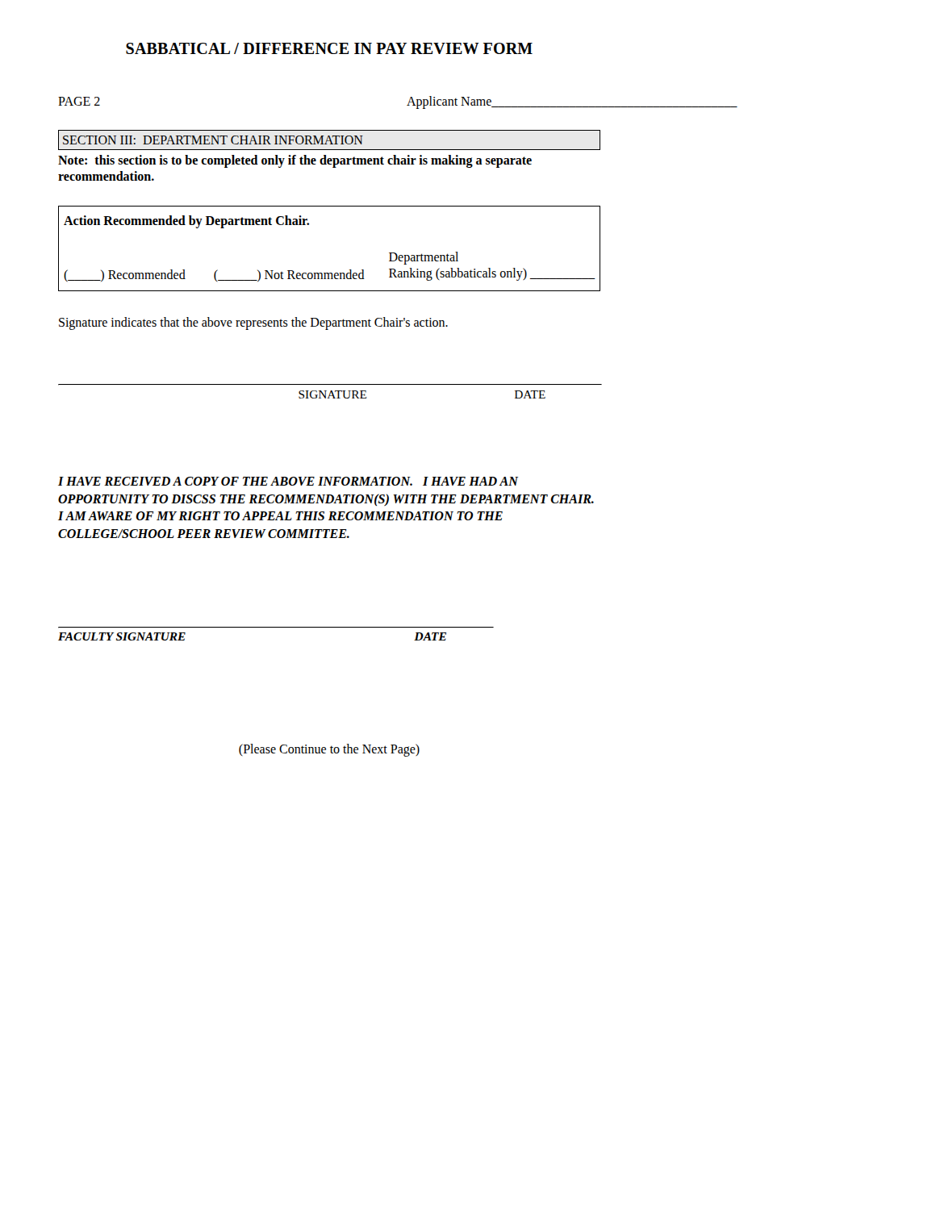SABBATICAL / DIFFERENCE IN PAY REVIEW FORM
PAGE 2 Applicant Name______________________________________
SECTION III: DEPARTMENT CHAIR INFORMATION
Note: this section is to be completed only if the department chair is making a separate recommendation.
Action Recommended by Department Chair.
(_____) Recommended (______) Not Recommended
Departmental
Ranking (sabbaticals only) __________
Signature indicates that the above represents the Department Chair's action.
SIGNATURE DATE
I HAVE RECEIVED A COPY OF THE ABOVE INFORMATION. I HAVE HAD AN OPPORTUNITY TO DISCSS THE RECOMMENDATION(S) WITH THE DEPARTMENT CHAIR. I AM AWARE OF MY RIGHT TO APPEAL THIS RECOMMENDATION TO THE COLLEGE/SCHOOL PEER REVIEW COMMITTEE.
FACULTY SIGNATURE DATE
(Please Continue to the Next Page)